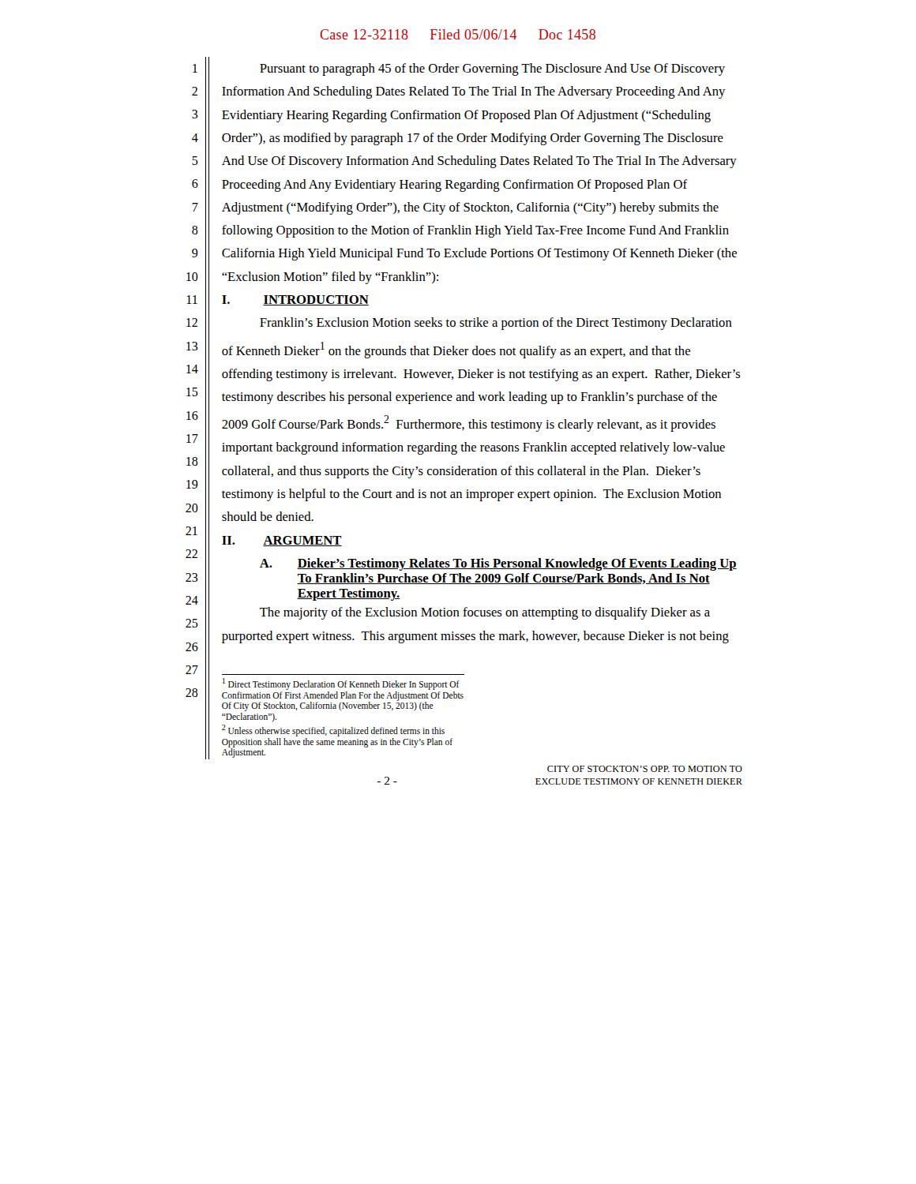Case 12-32118 Filed 05/06/14 Doc 1458
1
2
3
4
5
6
7
8
9
10
11
12
13
14
15
16
17
18
19
20
21
22
23
24
25
26
27
28
Pursuant to paragraph 45 of the Order Governing The Disclosure And Use Of Discovery Information And Scheduling Dates Related To The Trial In The Adversary Proceeding And Any Evidentiary Hearing Regarding Confirmation Of Proposed Plan Of Adjustment (“Scheduling Order”), as modified by paragraph 17 of the Order Modifying Order Governing The Disclosure And Use Of Discovery Information And Scheduling Dates Related To The Trial In The Adversary Proceeding And Any Evidentiary Hearing Regarding Confirmation Of Proposed Plan Of Adjustment (“Modifying Order”), the City of Stockton, California (“City”) hereby submits the following Opposition to the Motion of Franklin High Yield Tax-Free Income Fund And Franklin California High Yield Municipal Fund To Exclude Portions Of Testimony Of Kenneth Dieker (the “Exclusion Motion” filed by “Franklin”):
I.
INTRODUCTION
Franklin’s Exclusion Motion seeks to strike a portion of the Direct Testimony Declaration of Kenneth Dieker1 on the grounds that Dieker does not qualify as an expert, and that the offending testimony is irrelevant. However, Dieker is not testifying as an expert. Rather, Dieker’s testimony describes his personal experience and work leading up to Franklin’s purchase of the 2009 Golf Course/Park Bonds.2 Furthermore, this testimony is clearly relevant, as it provides important background information regarding the reasons Franklin accepted relatively low-value collateral, and thus supports the City’s consideration of this collateral in the Plan. Dieker’s testimony is helpful to the Court and is not an improper expert opinion. The Exclusion Motion should be denied.
II.
ARGUMENT
A.
Dieker’s Testimony Relates To His Personal Knowledge Of Events Leading Up To Franklin’s Purchase Of The 2009 Golf Course/Park Bonds, And Is Not Expert Testimony.
The majority of the Exclusion Motion focuses on attempting to disqualify Dieker as a purported expert witness. This argument misses the mark, however, because Dieker is not being
1 Direct Testimony Declaration Of Kenneth Dieker In Support Of Confirmation Of First Amended Plan For the Adjustment Of Debts Of City Of Stockton, California (November 15, 2013) (the “Declaration”).
2 Unless otherwise specified, capitalized defined terms in this Opposition shall have the same meaning as in the City’s Plan of Adjustment.
- 2 -
CITY OF STOCKTON’S OPP. TO MOTION TO
EXCLUDE TESTIMONY OF KENNETH DIEKER